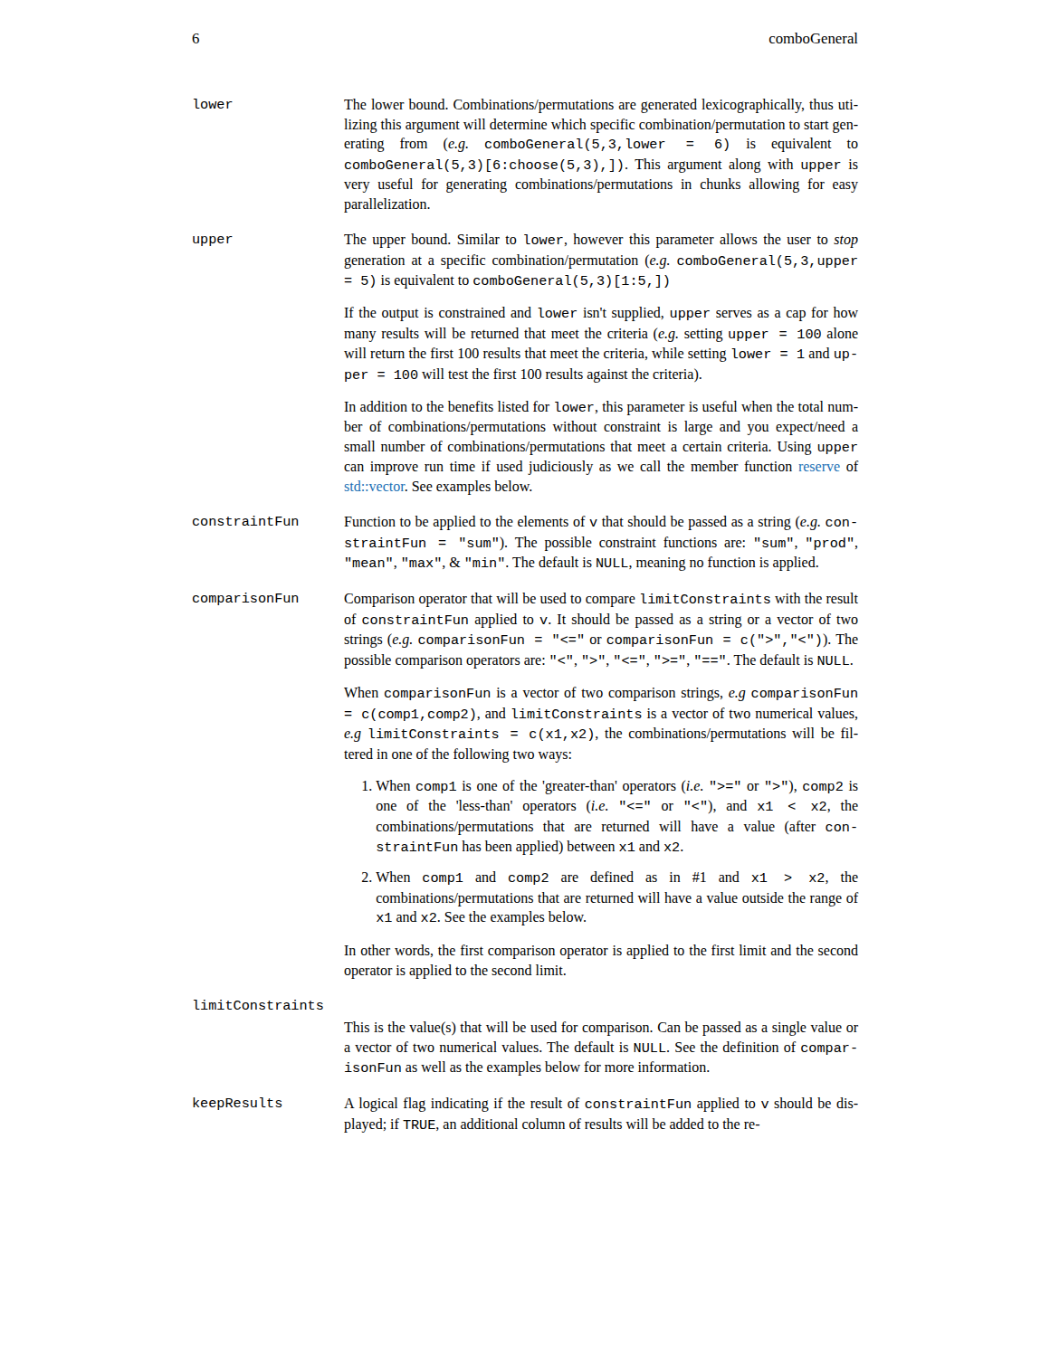6 comboGeneral
lower
The lower bound. Combinations/permutations are generated lexicographically, thus utilizing this argument will determine which specific combination/permutation to start generating from (e.g. comboGeneral(5,3,lower = 6) is equivalent to comboGeneral(5,3)[6:choose(5,3),]). This argument along with upper is very useful for generating combinations/permutations in chunks allowing for easy parallelization.
upper
The upper bound. Similar to lower, however this parameter allows the user to stop generation at a specific combination/permutation (e.g. comboGeneral(5,3,upper = 5) is equivalent to comboGeneral(5,3)[1:5,])
If the output is constrained and lower isn't supplied, upper serves as a cap for how many results will be returned that meet the criteria (e.g. setting upper = 100 alone will return the first 100 results that meet the criteria, while setting lower = 1 and upper = 100 will test the first 100 results against the criteria).
In addition to the benefits listed for lower, this parameter is useful when the total number of combinations/permutations without constraint is large and you expect/need a small number of combinations/permutations that meet a certain criteria. Using upper can improve run time if used judiciously as we call the member function reserve of std::vector. See examples below.
constraintFun
Function to be applied to the elements of v that should be passed as a string (e.g. constraintFun = "sum"). The possible constraint functions are: "sum", "prod", "mean", "max", & "min". The default is NULL, meaning no function is applied.
comparisonFun
Comparison operator that will be used to compare limitConstraints with the result of constraintFun applied to v. It should be passed as a string or a vector of two strings (e.g. comparisonFun = "<=" or comparisonFun = c(">","<")). The possible comparison operators are: "<", ">", "<=", ">=", "==". The default is NULL.
When comparisonFun is a vector of two comparison strings, e.g comparisonFun = c(comp1,comp2), and limitConstraints is a vector of two numerical values, e.g limitConstraints = c(x1,x2), the combinations/permutations will be filtered in one of the following two ways:
When comp1 is one of the 'greater-than' operators (i.e. ">=" or ">"), comp2 is one of the 'less-than' operators (i.e. "<=" or "<"), and x1 < x2, the combinations/permutations that are returned will have a value (after constraintFun has been applied) between x1 and x2.
When comp1 and comp2 are defined as in #1 and x1 > x2, the combinations/permutations that are returned will have a value outside the range of x1 and x2. See the examples below.
In other words, the first comparison operator is applied to the first limit and the second operator is applied to the second limit.
limitConstraints
This is the value(s) that will be used for comparison. Can be passed as a single value or a vector of two numerical values. The default is NULL. See the definition of comparisonFun as well as the examples below for more information.
keepResults
A logical flag indicating if the result of constraintFun applied to v should be displayed; if TRUE, an additional column of results will be added to the re-